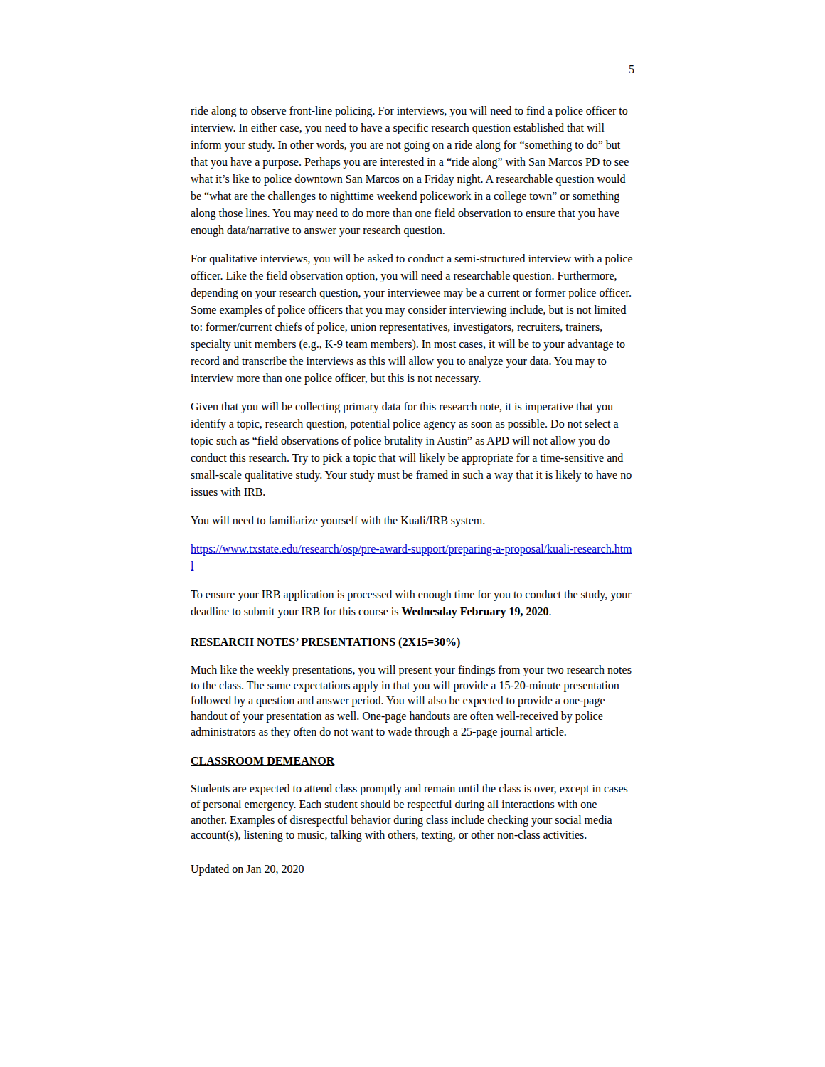5
ride along to observe front-line policing. For interviews, you will need to find a police officer to interview. In either case, you need to have a specific research question established that will inform your study. In other words, you are not going on a ride along for “something to do” but that you have a purpose. Perhaps you are interested in a “ride along” with San Marcos PD to see what it’s like to police downtown San Marcos on a Friday night. A researchable question would be “what are the challenges to nighttime weekend policework in a college town” or something along those lines. You may need to do more than one field observation to ensure that you have enough data/narrative to answer your research question.
For qualitative interviews, you will be asked to conduct a semi-structured interview with a police officer. Like the field observation option, you will need a researchable question. Furthermore, depending on your research question, your interviewee may be a current or former police officer. Some examples of police officers that you may consider interviewing include, but is not limited to: former/current chiefs of police, union representatives, investigators, recruiters, trainers, specialty unit members (e.g., K-9 team members). In most cases, it will be to your advantage to record and transcribe the interviews as this will allow you to analyze your data. You may to interview more than one police officer, but this is not necessary.
Given that you will be collecting primary data for this research note, it is imperative that you identify a topic, research question, potential police agency as soon as possible. Do not select a topic such as “field observations of police brutality in Austin” as APD will not allow you do conduct this research. Try to pick a topic that will likely be appropriate for a time-sensitive and small-scale qualitative study. Your study must be framed in such a way that it is likely to have no issues with IRB.
You will need to familiarize yourself with the Kuali/IRB system.
https://www.txstate.edu/research/osp/pre-award-support/preparing-a-proposal/kuali-research.html
To ensure your IRB application is processed with enough time for you to conduct the study, your deadline to submit your IRB for this course is Wednesday February 19, 2020.
Research Notes’ Presentations (2X15=30%)
Much like the weekly presentations, you will present your findings from your two research notes to the class. The same expectations apply in that you will provide a 15-20-minute presentation followed by a question and answer period. You will also be expected to provide a one-page handout of your presentation as well. One-page handouts are often well-received by police administrators as they often do not want to wade through a 25-page journal article.
Classroom Demeanor
Students are expected to attend class promptly and remain until the class is over, except in cases of personal emergency. Each student should be respectful during all interactions with one another. Examples of disrespectful behavior during class include checking your social media account(s), listening to music, talking with others, texting, or other non-class activities.
Updated on Jan 20, 2020